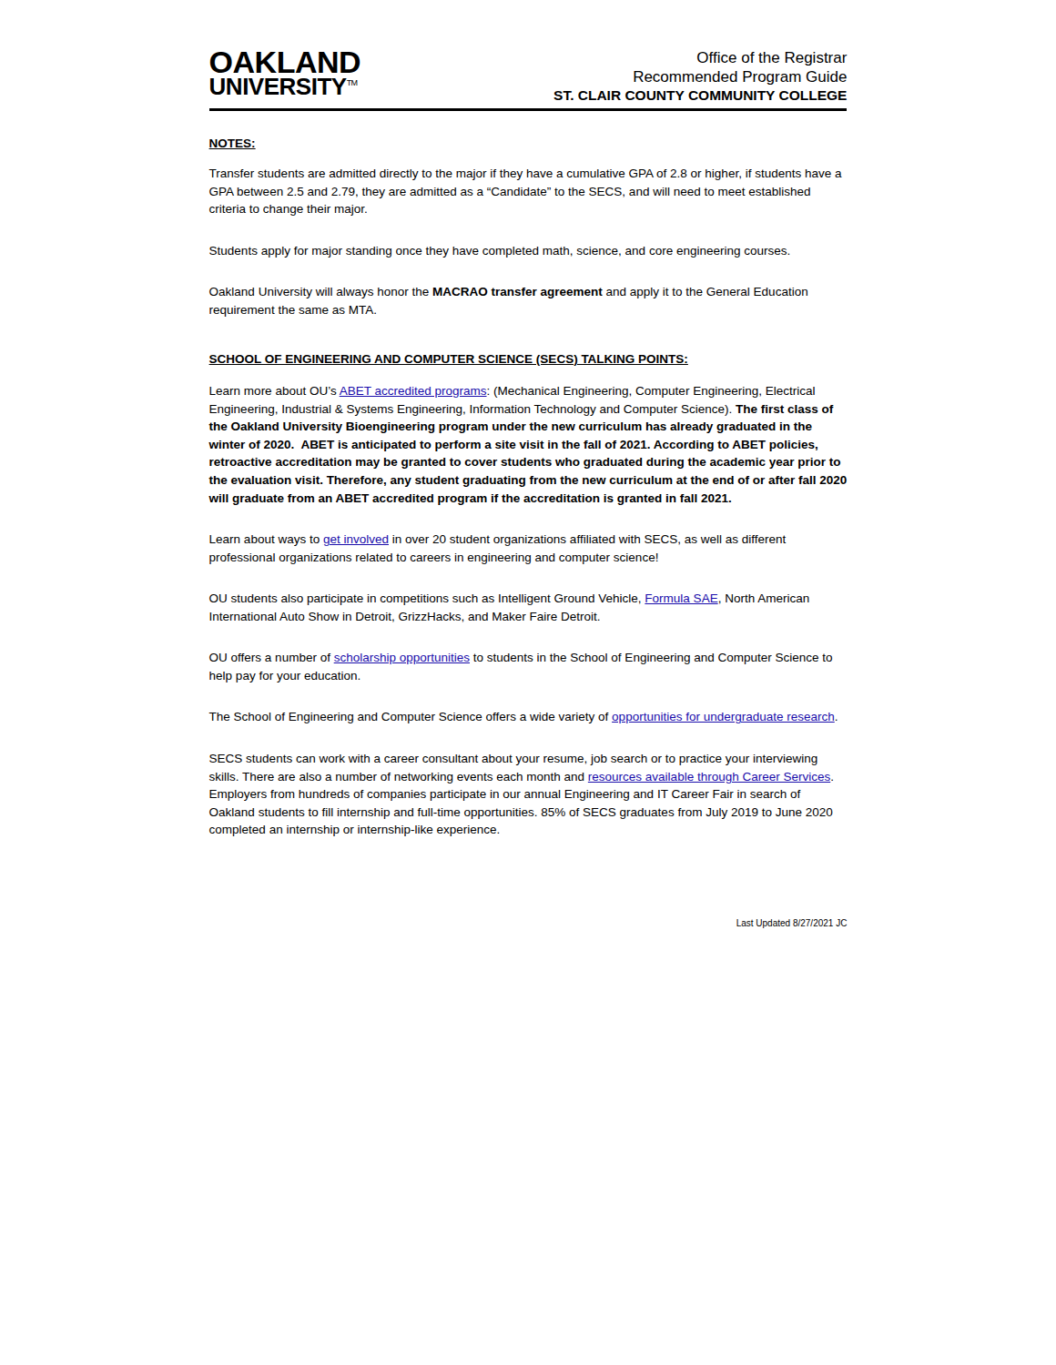OAKLAND UNIVERSITYTM
Office of the Registrar
Recommended Program Guide
ST. CLAIR COUNTY COMMUNITY COLLEGE
NOTES:
Transfer students are admitted directly to the major if they have a cumulative GPA of 2.8 or higher, if students have a GPA between 2.5 and 2.79, they are admitted as a “Candidate” to the SECS, and will need to meet established criteria to change their major.
Students apply for major standing once they have completed math, science, and core engineering courses.
Oakland University will always honor the MACRAO transfer agreement and apply it to the General Education requirement the same as MTA.
SCHOOL OF ENGINEERING AND COMPUTER SCIENCE (SECS) TALKING POINTS:
Learn more about OU’s ABET accredited programs: (Mechanical Engineering, Computer Engineering, Electrical Engineering, Industrial & Systems Engineering, Information Technology and Computer Science). The first class of the Oakland University Bioengineering program under the new curriculum has already graduated in the winter of 2020. ABET is anticipated to perform a site visit in the fall of 2021. According to ABET policies, retroactive accreditation may be granted to cover students who graduated during the academic year prior to the evaluation visit. Therefore, any student graduating from the new curriculum at the end of or after fall 2020 will graduate from an ABET accredited program if the accreditation is granted in fall 2021.
Learn about ways to get involved in over 20 student organizations affiliated with SECS, as well as different professional organizations related to careers in engineering and computer science!
OU students also participate in competitions such as Intelligent Ground Vehicle, Formula SAE, North American International Auto Show in Detroit, GrizzHacks, and Maker Faire Detroit.
OU offers a number of scholarship opportunities to students in the School of Engineering and Computer Science to help pay for your education.
The School of Engineering and Computer Science offers a wide variety of opportunities for undergraduate research.
SECS students can work with a career consultant about your resume, job search or to practice your interviewing skills. There are also a number of networking events each month and resources available through Career Services. Employers from hundreds of companies participate in our annual Engineering and IT Career Fair in search of Oakland students to fill internship and full-time opportunities. 85% of SECS graduates from July 2019 to June 2020 completed an internship or internship-like experience.
Last Updated 8/27/2021 JC